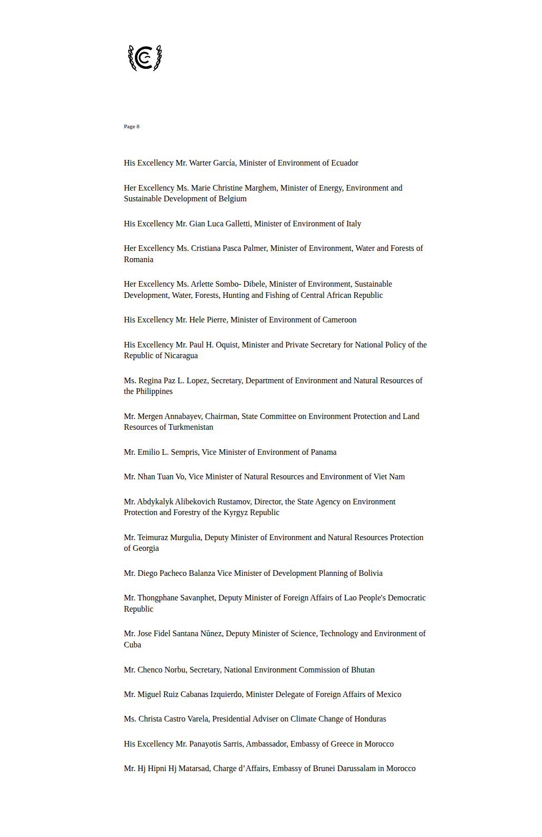Page 8
His Excellency Mr. Warter García, Minister of Environment of Ecuador
Her Excellency Ms. Marie Christine Marghem, Minister of Energy, Environment and Sustainable Development of Belgium
His Excellency Mr. Gian Luca Galletti, Minister of Environment of Italy
Her Excellency Ms. Cristiana Pasca Palmer, Minister of Environment, Water and Forests of Romania
Her Excellency Ms. Arlette Sombo- Dibele, Minister of Environment, Sustainable Development, Water, Forests, Hunting and Fishing of Central African Republic
His Excellency Mr. Hele Pierre, Minister of Environment of Cameroon
His Excellency Mr. Paul H. Oquist, Minister and Private Secretary for National Policy of the Republic of Nicaragua
Ms. Regina Paz L. Lopez, Secretary, Department of Environment and Natural Resources of the Philippines
Mr. Mergen Annabayev, Chairman, State Committee on Environment Protection and Land Resources of Turkmenistan
Mr. Emilio L. Sempris, Vice Minister of Environment of Panama
Mr. Nhan Tuan Vo, Vice Minister of Natural Resources and Environment of Viet Nam
Mr. Abdykalyk Alibekovich Rustamov, Director, the State Agency on Environment Protection and Forestry of the Kyrgyz Republic
Mr. Teimuraz Murgulia, Deputy Minister of Environment and Natural Resources Protection of Georgia
Mr. Diego Pacheco Balanza Vice Minister of Development Planning of Bolivia
Mr. Thongphane Savanphet, Deputy Minister of Foreign Affairs of Lao People's Democratic Republic
Mr. Jose Fidel Santana Nŭnez, Deputy Minister of Science, Technology and Environment of Cuba
Mr. Chenco Norbu, Secretary, National Environment Commission of Bhutan
Mr. Miguel Ruiz Cabanas Izquierdo, Minister Delegate of Foreign Affairs of Mexico
Ms. Christa Castro Varela, Presidential Adviser on Climate Change of Honduras
His Excellency Mr. Panayotis Sarris, Ambassador, Embassy of Greece in Morocco
Mr. Hj Hipni Hj Matarsad, Charge d’Affairs, Embassy of Brunei Darussalam in Morocco